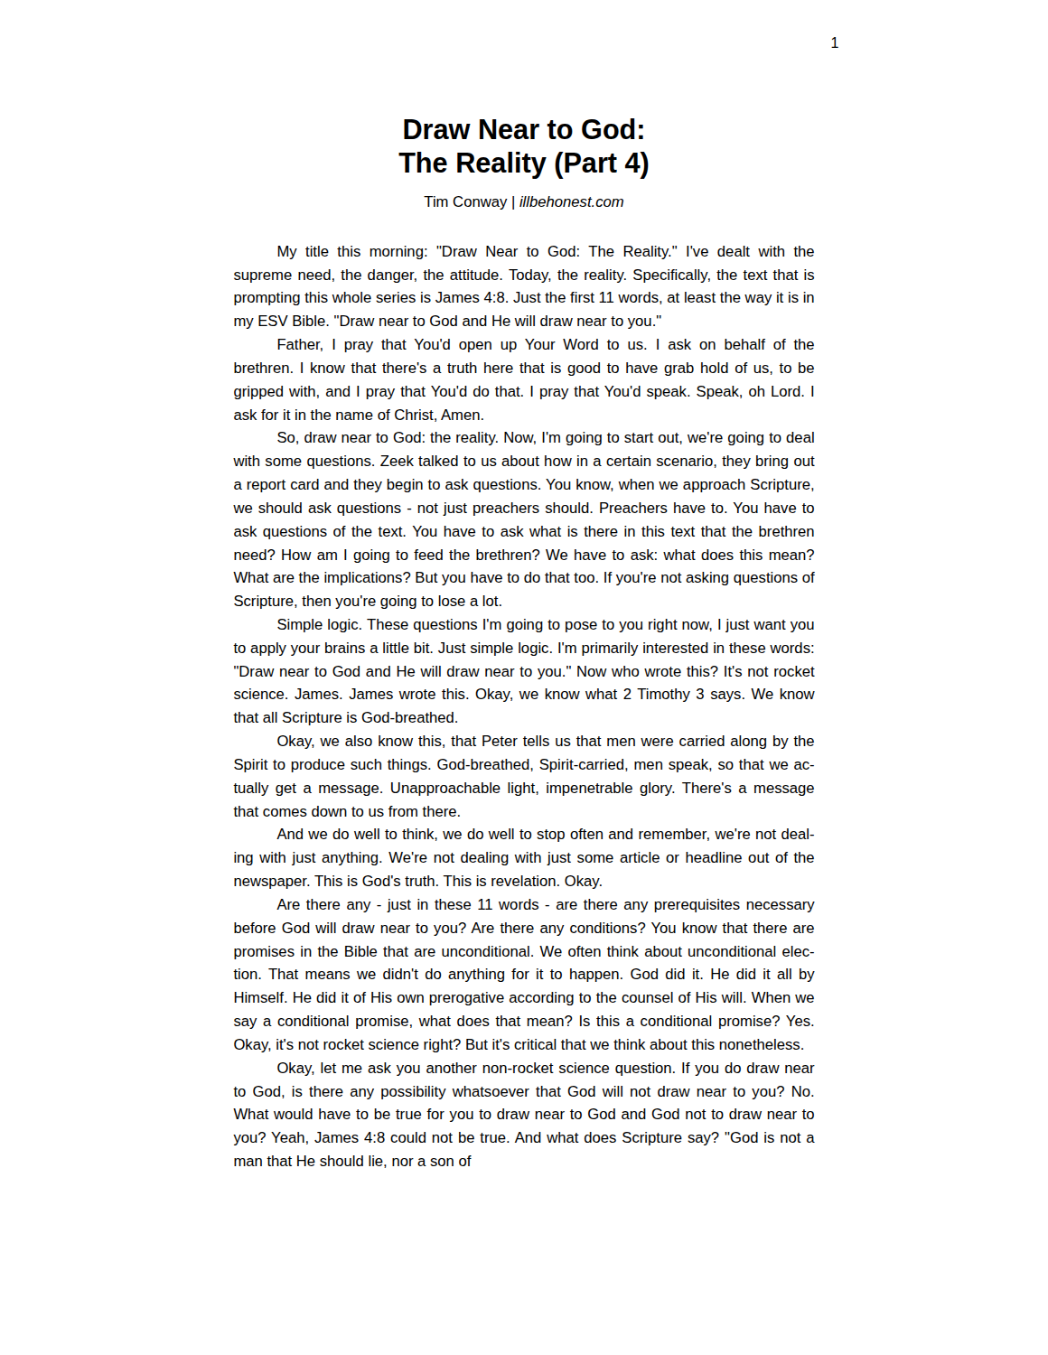1
Draw Near to God:
The Reality (Part 4)
Tim Conway | illbehonest.com
My title this morning: "Draw Near to God: The Reality." I've dealt with the supreme need, the danger, the attitude. Today, the reality. Specifically, the text that is prompting this whole series is James 4:8. Just the first 11 words, at least the way it is in my ESV Bible. "Draw near to God and He will draw near to you."
Father, I pray that You'd open up Your Word to us. I ask on behalf of the brethren. I know that there's a truth here that is good to have grab hold of us, to be gripped with, and I pray that You'd do that. I pray that You'd speak. Speak, oh Lord. I ask for it in the name of Christ, Amen.
So, draw near to God: the reality. Now, I'm going to start out, we're going to deal with some questions. Zeek talked to us about how in a certain scenario, they bring out a report card and they begin to ask questions. You know, when we approach Scripture, we should ask questions - not just preachers should. Preachers have to. You have to ask questions of the text. You have to ask what is there in this text that the brethren need? How am I going to feed the brethren? We have to ask: what does this mean? What are the implications? But you have to do that too. If you're not asking questions of Scripture, then you're going to lose a lot.
Simple logic. These questions I'm going to pose to you right now, I just want you to apply your brains a little bit. Just simple logic. I'm primarily interested in these words: "Draw near to God and He will draw near to you." Now who wrote this? It's not rocket science. James. James wrote this. Okay, we know what 2 Timothy 3 says. We know that all Scripture is God-breathed.
Okay, we also know this, that Peter tells us that men were carried along by the Spirit to produce such things. God-breathed, Spirit-carried, men speak, so that we actually get a message. Unapproachable light, impenetrable glory. There's a message that comes down to us from there.
And we do well to think, we do well to stop often and remember, we're not dealing with just anything. We're not dealing with just some article or headline out of the newspaper. This is God's truth. This is revelation. Okay.
Are there any - just in these 11 words - are there any prerequisites necessary before God will draw near to you? Are there any conditions? You know that there are promises in the Bible that are unconditional. We often think about unconditional election. That means we didn't do anything for it to happen. God did it. He did it all by Himself. He did it of His own prerogative according to the counsel of His will. When we say a conditional promise, what does that mean? Is this a conditional promise? Yes. Okay, it's not rocket science right? But it's critical that we think about this nonetheless.
Okay, let me ask you another non-rocket science question. If you do draw near to God, is there any possibility whatsoever that God will not draw near to you? No. What would have to be true for you to draw near to God and God not to draw near to you? Yeah, James 4:8 could not be true. And what does Scripture say? "God is not a man that He should lie, nor a son of